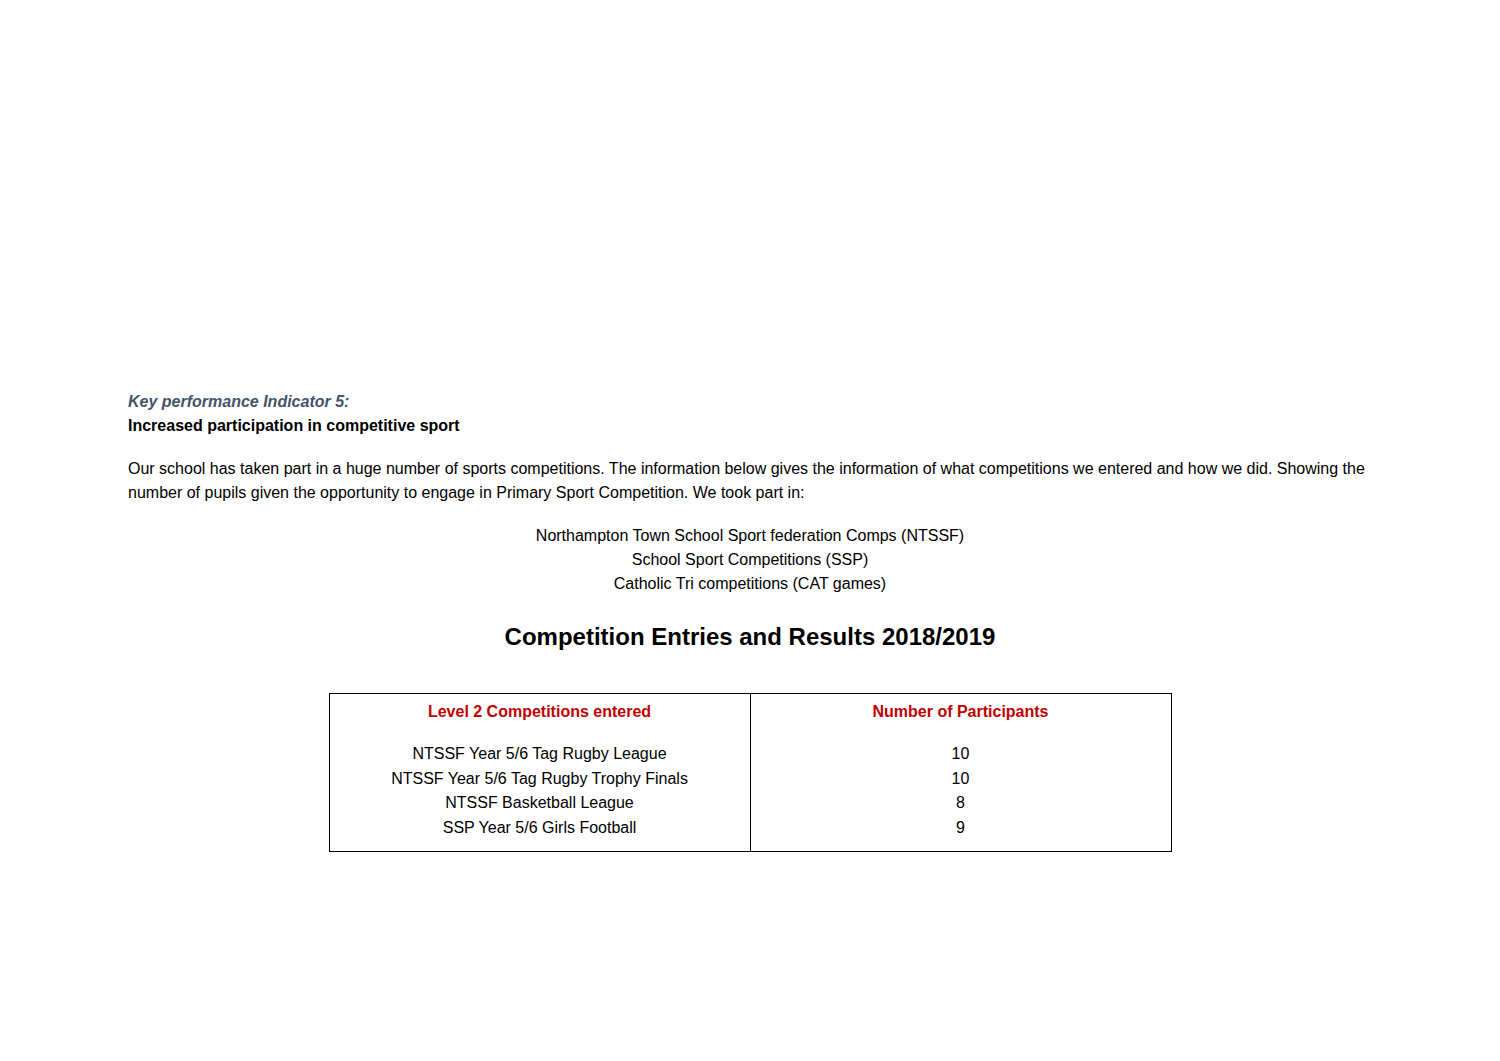Key performance Indicator 5:
Increased participation in competitive sport
Our school has taken part in a huge number of sports competitions. The information below gives the information of what competitions we entered and how we did. Showing the number of pupils given the opportunity to engage in Primary Sport Competition. We took part in:
Northampton Town School Sport federation Comps (NTSSF)
School Sport Competitions (SSP)
Catholic Tri competitions (CAT games)
Competition Entries and Results 2018/2019
| Level 2 Competitions entered NTSSF Year 5/6 Tag Rugby League NTSSF Year 5/6 Tag Rugby Trophy Finals NTSSF Basketball League SSP Year 5/6 Girls Football | Number of Participants 10 10 8 9 |